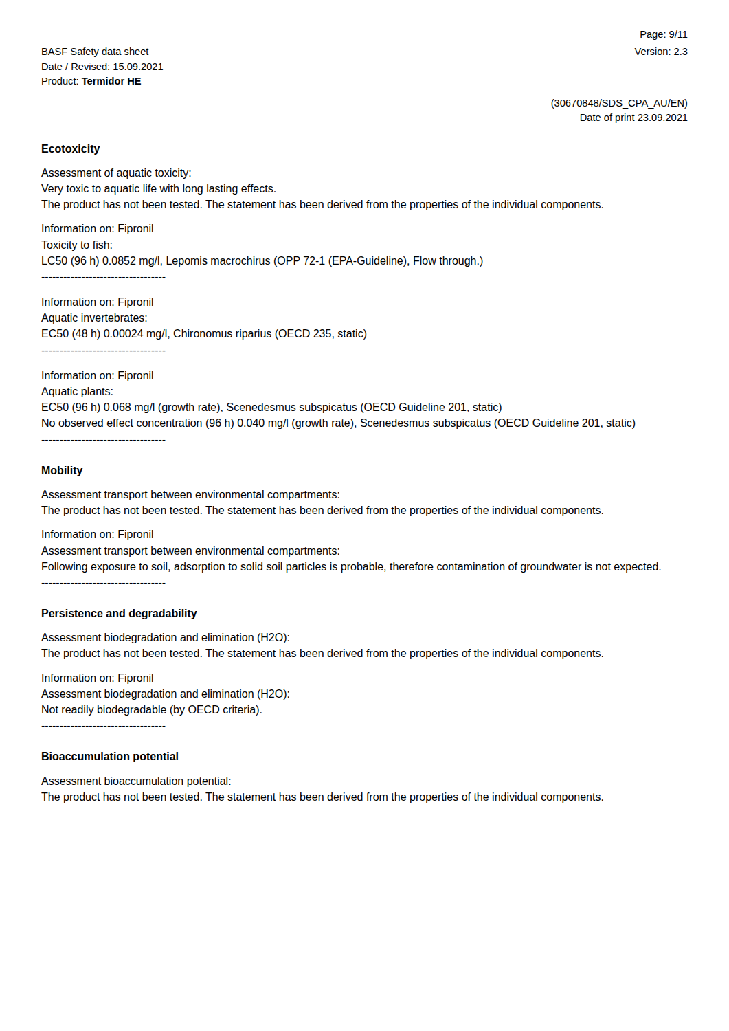Page: 9/11
BASF Safety data sheet
Date / Revised: 15.09.2021
Product: Termidor HE
Version: 2.3
(30670848/SDS_CPA_AU/EN)
Date of print 23.09.2021
Ecotoxicity
Assessment of aquatic toxicity:
Very toxic to aquatic life with long lasting effects.
The product has not been tested. The statement has been derived from the properties of the individual components.
Information on: Fipronil
Toxicity to fish:
LC50 (96 h) 0.0852 mg/l, Lepomis macrochirus (OPP 72-1 (EPA-Guideline), Flow through.)
----------------------------------
Information on: Fipronil
Aquatic invertebrates:
EC50 (48 h) 0.00024 mg/l, Chironomus riparius (OECD 235, static)
----------------------------------
Information on: Fipronil
Aquatic plants:
EC50 (96 h) 0.068 mg/l (growth rate), Scenedesmus subspicatus (OECD Guideline 201, static)
No observed effect concentration (96 h) 0.040 mg/l (growth rate), Scenedesmus subspicatus (OECD Guideline 201, static)
----------------------------------
Mobility
Assessment transport between environmental compartments:
The product has not been tested. The statement has been derived from the properties of the individual components.
Information on: Fipronil
Assessment transport between environmental compartments:
Following exposure to soil, adsorption to solid soil particles is probable, therefore contamination of groundwater is not expected.
----------------------------------
Persistence and degradability
Assessment biodegradation and elimination (H2O):
The product has not been tested. The statement has been derived from the properties of the individual components.
Information on: Fipronil
Assessment biodegradation and elimination (H2O):
Not readily biodegradable (by OECD criteria).
----------------------------------
Bioaccumulation potential
Assessment bioaccumulation potential:
The product has not been tested. The statement has been derived from the properties of the individual components.